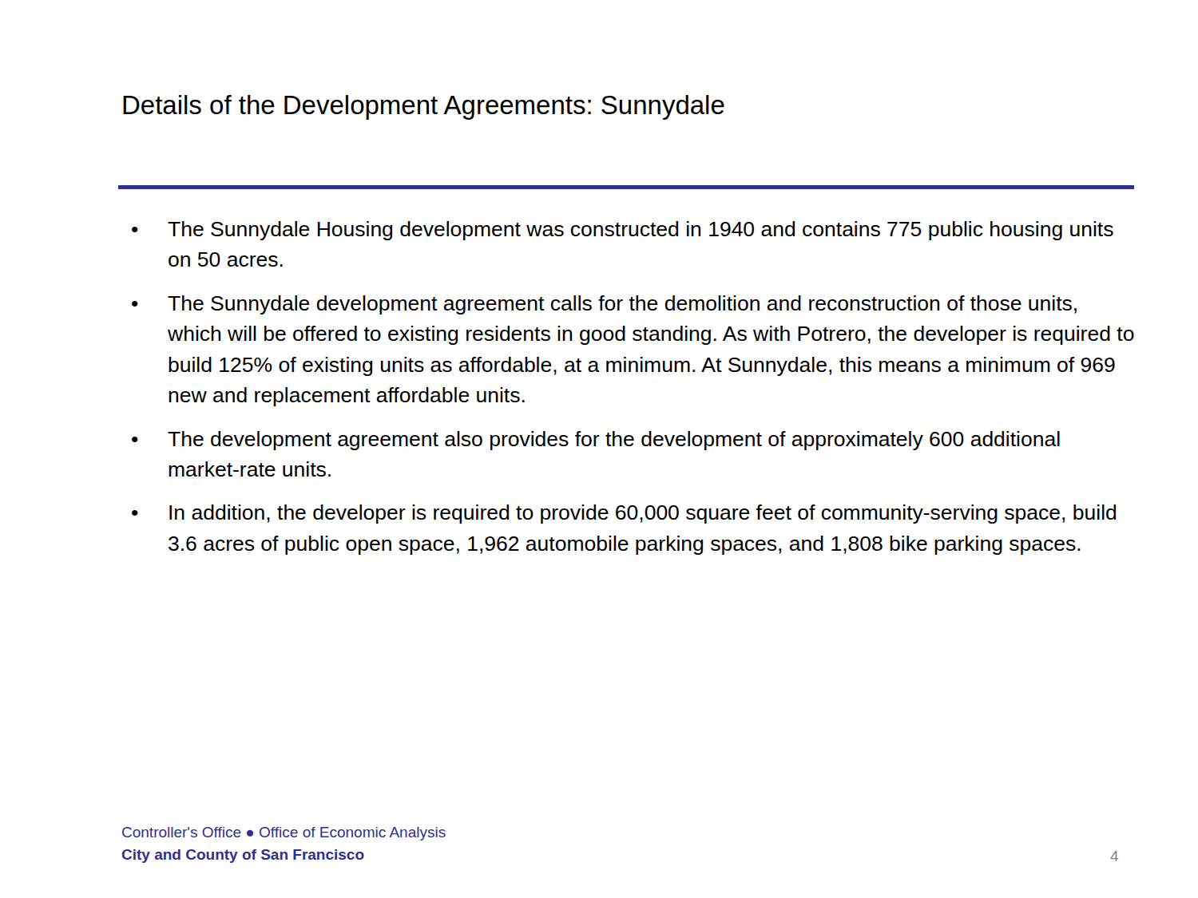Details of the Development Agreements: Sunnydale
The Sunnydale Housing development was constructed in 1940 and contains 775 public housing units on 50 acres.
The Sunnydale development agreement calls for the demolition and reconstruction of those units, which will be offered to existing residents in good standing. As with Potrero, the developer is required to build 125% of existing units as affordable, at a minimum. At Sunnydale, this means a minimum of 969 new and replacement affordable units.
The development agreement also provides for the development of approximately 600 additional market-rate units.
In addition, the developer is required to provide 60,000 square feet of community-serving space, build 3.6 acres of public open space, 1,962 automobile parking spaces, and 1,808 bike parking spaces.
Controller's Office ● Office of Economic Analysis
City and County of San Francisco
4